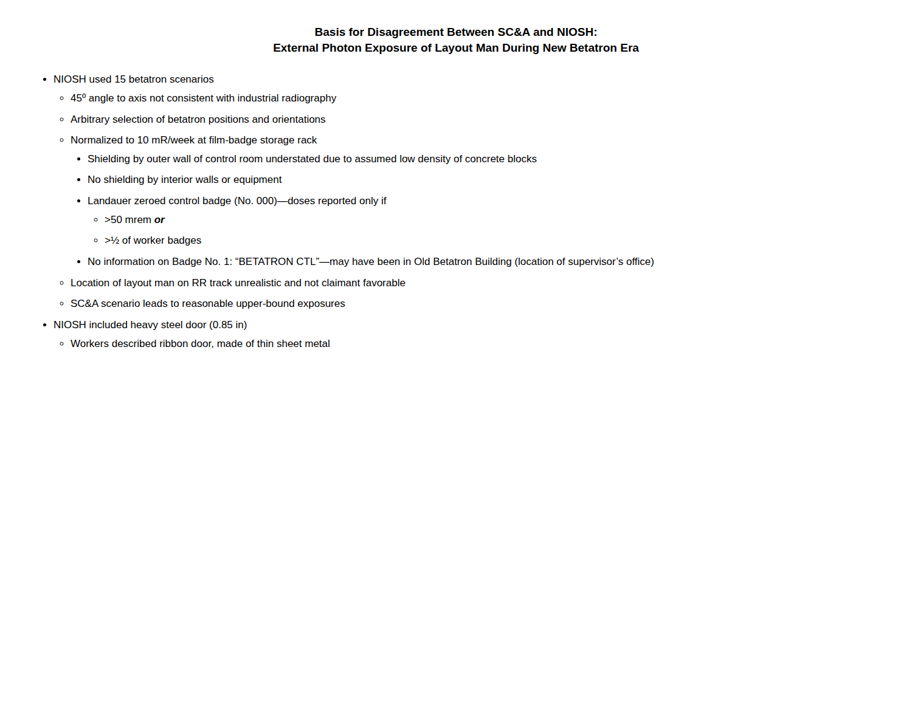Basis for Disagreement Between SC&A and NIOSH:
External Photon Exposure of Layout Man During New Betatron Era
NIOSH used 15 betatron scenarios
45º angle to axis not consistent with industrial radiography
Arbitrary selection of betatron positions and orientations
Normalized to 10 mR/week at film-badge storage rack
Shielding by outer wall of control room understated due to assumed low density of concrete blocks
No shielding by interior walls or equipment
Landauer zeroed control badge (No. 000)—doses reported only if
>50 mrem or
>½ of worker badges
No information on Badge No. 1: “BETATRON CTL”—may have been in Old Betatron Building (location of supervisor’s office)
Location of layout man on RR track unrealistic and not claimant favorable
SC&A scenario leads to reasonable upper-bound exposures
NIOSH included heavy steel door (0.85 in)
Workers described ribbon door, made of thin sheet metal